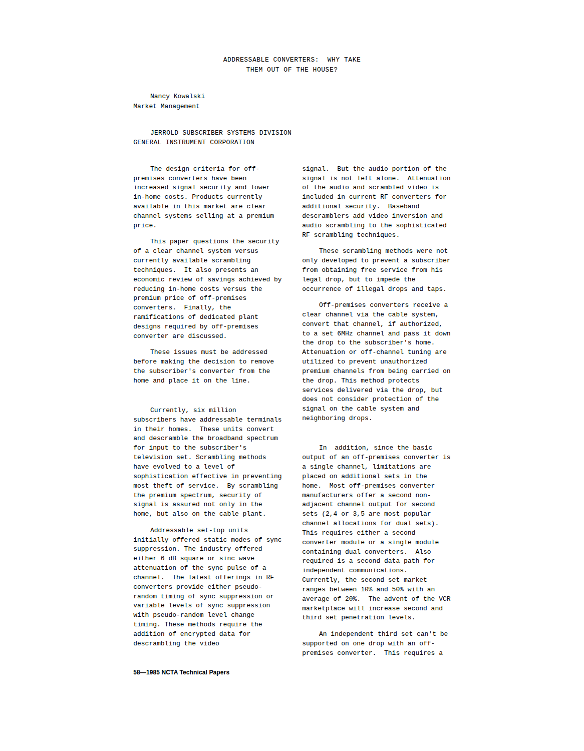ADDRESSABLE CONVERTERS: WHY TAKE
THEM OUT OF THE HOUSE?
Nancy Kowalski
Market Management
JERROLD SUBSCRIBER SYSTEMS DIVISION
GENERAL INSTRUMENT CORPORATION
The design criteria for off-premises converters have been increased signal security and lower in-home costs. Products currently available in this market are clear channel systems selling at a premium price.
This paper questions the security of a clear channel system versus currently available scrambling techniques. It also presents an economic review of savings achieved by reducing in-home costs versus the premium price of off-premises converters. Finally, the ramifications of dedicated plant designs required by off-premises converter are discussed.
These issues must be addressed before making the decision to remove the subscriber's converter from the home and place it on the line.
Currently, six million subscribers have addressable terminals in their homes. These units convert and descramble the broadband spectrum for input to the subscriber's television set. Scrambling methods have evolved to a level of sophistication effective in preventing most theft of service. By scrambling the premium spectrum, security of signal is assured not only in the home, but also on the cable plant.
Addressable set-top units initially offered static modes of sync suppression. The industry offered either 6 dB square or sinc wave attenuation of the sync pulse of a channel. The latest offerings in RF converters provide either pseudo-random timing of sync suppression or variable levels of sync suppression with pseudo-random level change timing. These methods require the addition of encrypted data for descrambling the video
signal. But the audio portion of the signal is not left alone. Attenuation of the audio and scrambled video is included in current RF converters for additional security. Baseband descramblers add video inversion and audio scrambling to the sophisticated RF scrambling techniques.
These scrambling methods were not only developed to prevent a subscriber from obtaining free service from his legal drop, but to impede the occurrence of illegal drops and taps.
Off-premises converters receive a clear channel via the cable system, convert that channel, if authorized, to a set 6MHz channel and pass it down the drop to the subscriber's home. Attenuation or off-channel tuning are utilized to prevent unauthorized premium channels from being carried on the drop. This method protects services delivered via the drop, but does not consider protection of the signal on the cable system and neighboring drops.
In addition, since the basic output of an off-premises converter is a single channel, limitations are placed on additional sets in the home. Most off-premises converter manufacturers offer a second non-adjacent channel output for second sets (2,4 or 3,5 are most popular channel allocations for dual sets). This requires either a second converter module or a single module containing dual converters. Also required is a second data path for independent communications. Currently, the second set market ranges between 10% and 50% with an average of 20%. The advent of the VCR marketplace will increase second and third set penetration levels.
An independent third set can't be supported on one drop with an off-premises converter. This requires a
58—1985 NCTA Technical Papers